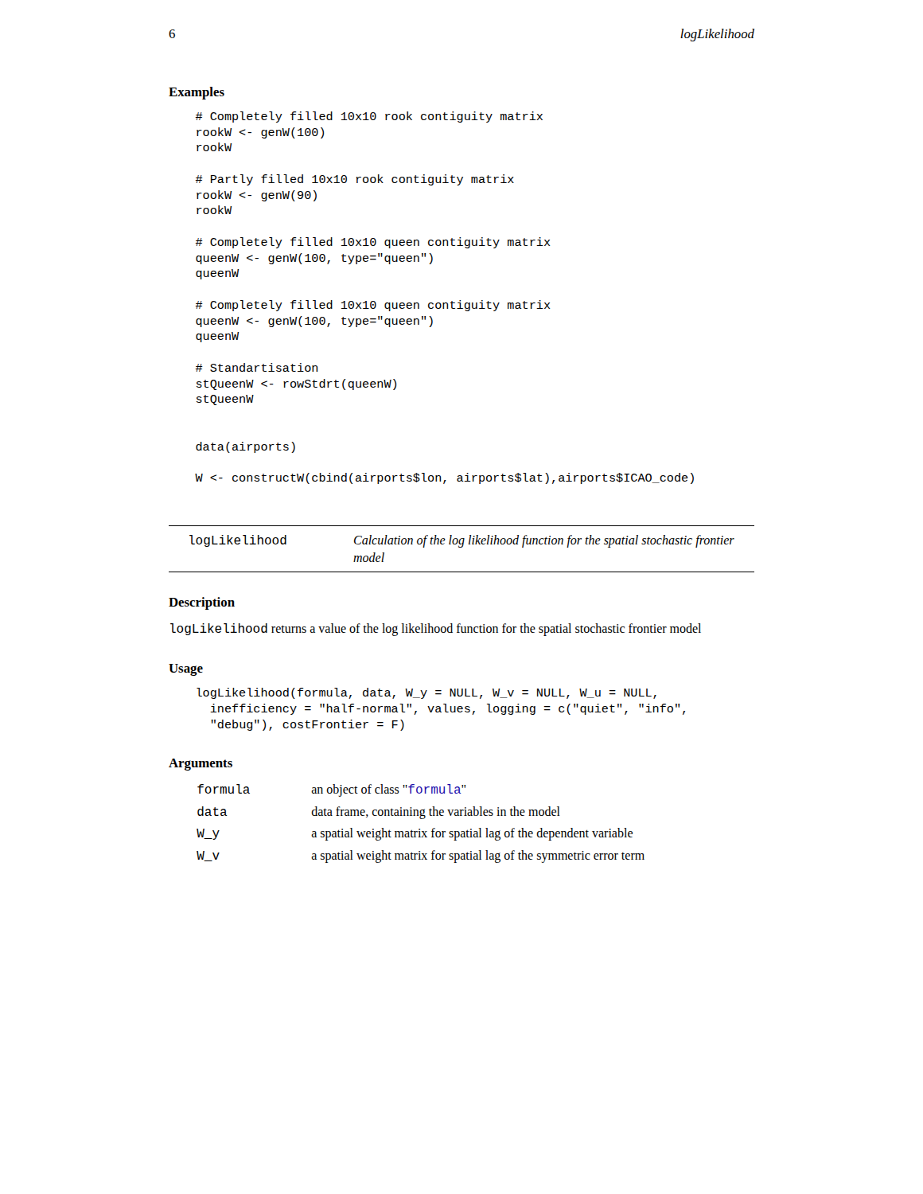6 logLikelihood
Examples
# Completely filled 10x10 rook contiguity matrix
rookW <- genW(100)
rookW

# Partly filled 10x10 rook contiguity matrix
rookW <- genW(90)
rookW

# Completely filled 10x10 queen contiguity matrix
queenW <- genW(100, type="queen")
queenW

# Completely filled 10x10 queen contiguity matrix
queenW <- genW(100, type="queen")
queenW

# Standartisation
stQueenW <- rowStdrt(queenW)
stQueenW


data(airports)

W <- constructW(cbind(airports$lon, airports$lat),airports$ICAO_code)
logLikelihood Calculation of the log likelihood function for the spatial stochastic frontier model
Description
logLikelihood returns a value of the log likelihood function for the spatial stochastic frontier model
Usage
logLikelihood(formula, data, W_y = NULL, W_v = NULL, W_u = NULL,
  inefficiency = "half-normal", values, logging = c("quiet", "info",
  "debug"), costFrontier = F)
Arguments
formula
an object of class "formula"
data
data frame, containing the variables in the model
W_y
a spatial weight matrix for spatial lag of the dependent variable
W_v
a spatial weight matrix for spatial lag of the symmetric error term